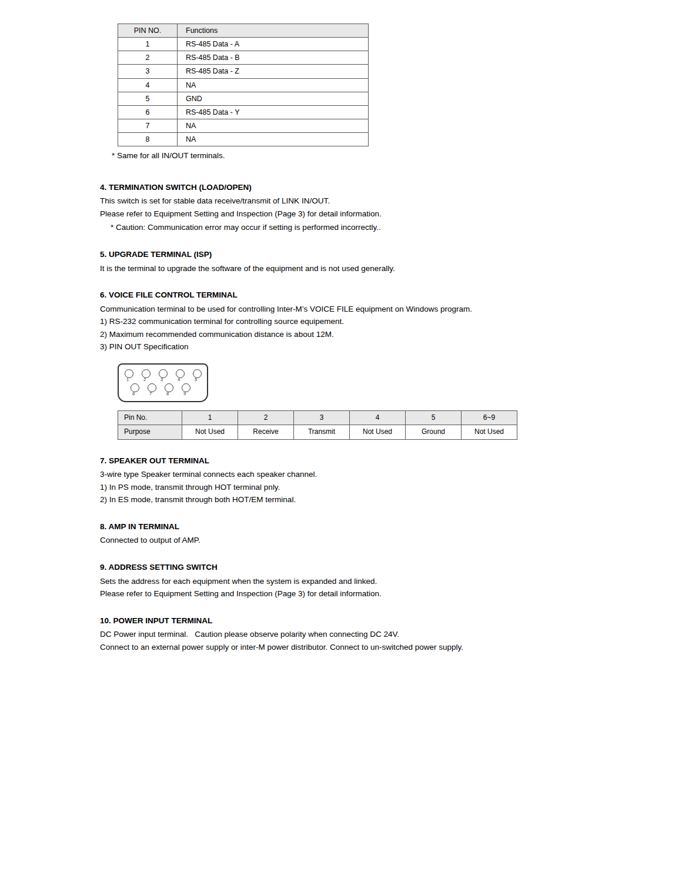| PIN NO. | Functions |
| 1 | RS-485 Data - A |
| 2 | RS-485 Data - B |
| 3 | RS-485 Data - Z |
| 4 | NA |
| 5 | GND |
| 6 | RS-485 Data - Y |
| 7 | NA |
| 8 | NA |
* Same for all IN/OUT terminals.
4. TERMINATION SWITCH (LOAD/OPEN)
This switch is set for stable data receive/transmit of LINK IN/OUT.
Please refer to Equipment Setting and Inspection (Page 3) for detail information.
* Caution: Communication error may occur if setting is performed incorrectly..
5. UPGRADE TERMINAL (ISP)
It is the terminal to upgrade the software of the equipment and is not used generally.
6. VOICE FILE CONTROL TERMINAL
Communication terminal to be used for controlling Inter-M’s VOICE FILE equipment on Windows program.
1) RS-232 communication terminal for controlling source equipement.
2) Maximum recommended communication distance is about 12M.
3) PIN OUT Specification
1
2
3
4
5
6
7
8
9
| Pin No. | 1 | 2 | 3 | 4 | 5 | 6~9 |
| Purpose | Not Used | Receive | Transmit | Not Used | Ground | Not Used |
7. SPEAKER OUT TERMINAL
3-wire type Speaker terminal connects each speaker channel.
1) In PS mode, transmit through HOT terminal pnly.
2) In ES mode, transmit through both HOT/EM terminal.
8. AMP IN TERMINAL
Connected to output of AMP.
9. ADDRESS SETTING SWITCH
Sets the address for each equipment when the system is expanded and linked.
Please refer to Equipment Setting and Inspection (Page 3) for detail information.
10. POWER INPUT TERMINAL
DC Power input terminal. Caution please observe polarity when connecting DC 24V.
Connect to an external power supply or inter-M power distributor. Connect to un-switched power supply.